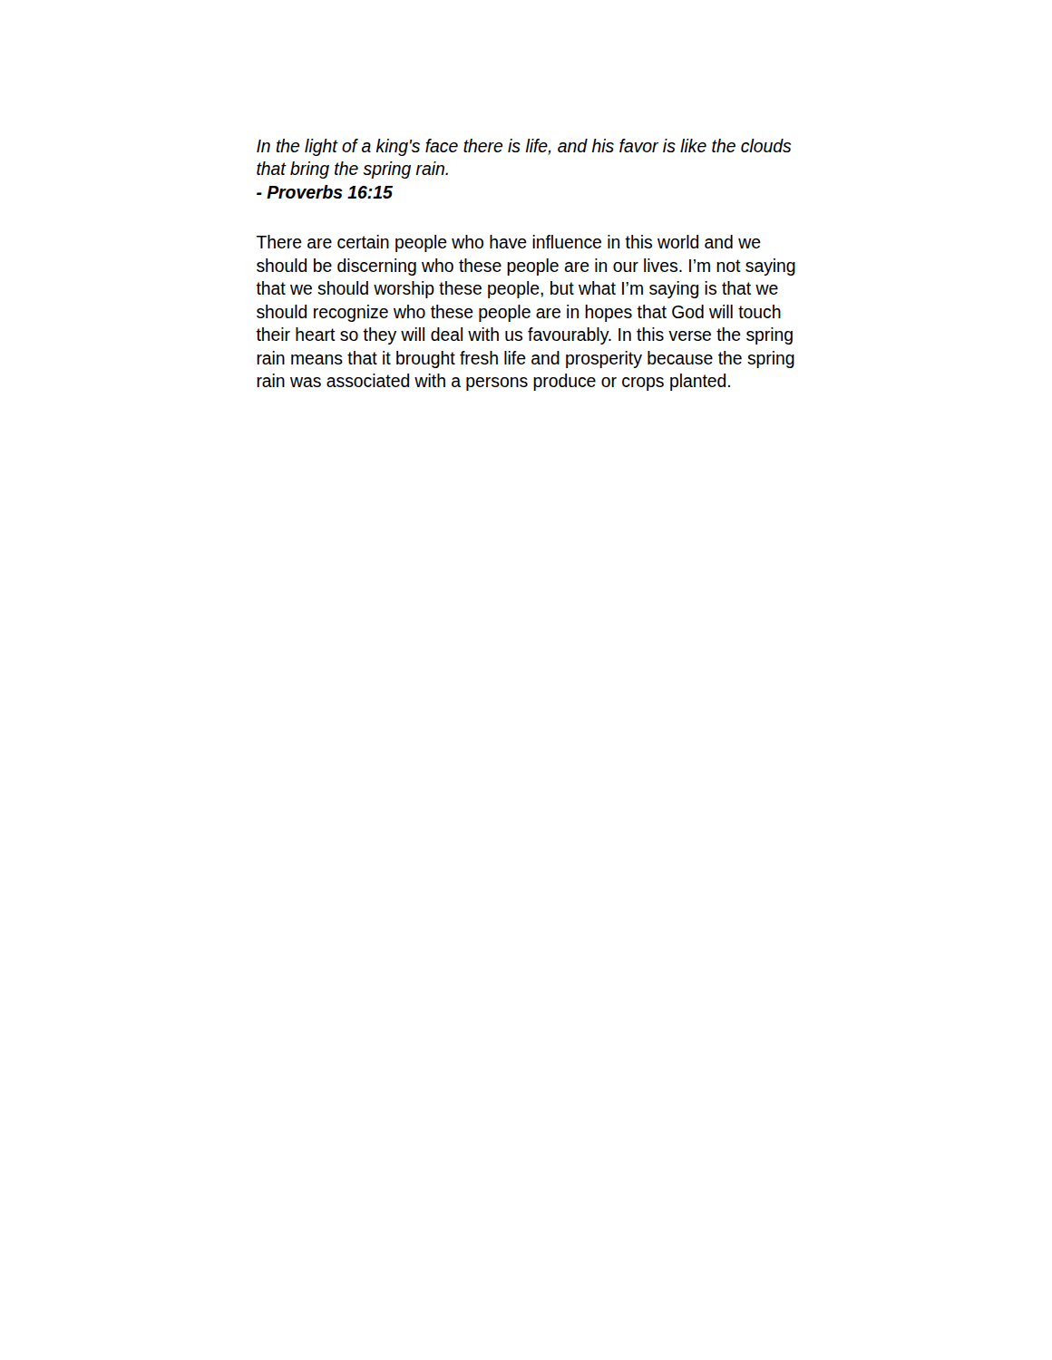In the light of a king's face there is life, and his favor is like the clouds that bring the spring rain.
- Proverbs 16:15
There are certain people who have influence in this world and we should be discerning who these people are in our lives. I’m not saying that we should worship these people, but what I’m saying is that we should recognize who these people are in hopes that God will touch their heart so they will deal with us favourably. In this verse the spring rain means that it brought fresh life and prosperity because the spring rain was associated with a persons produce or crops planted.